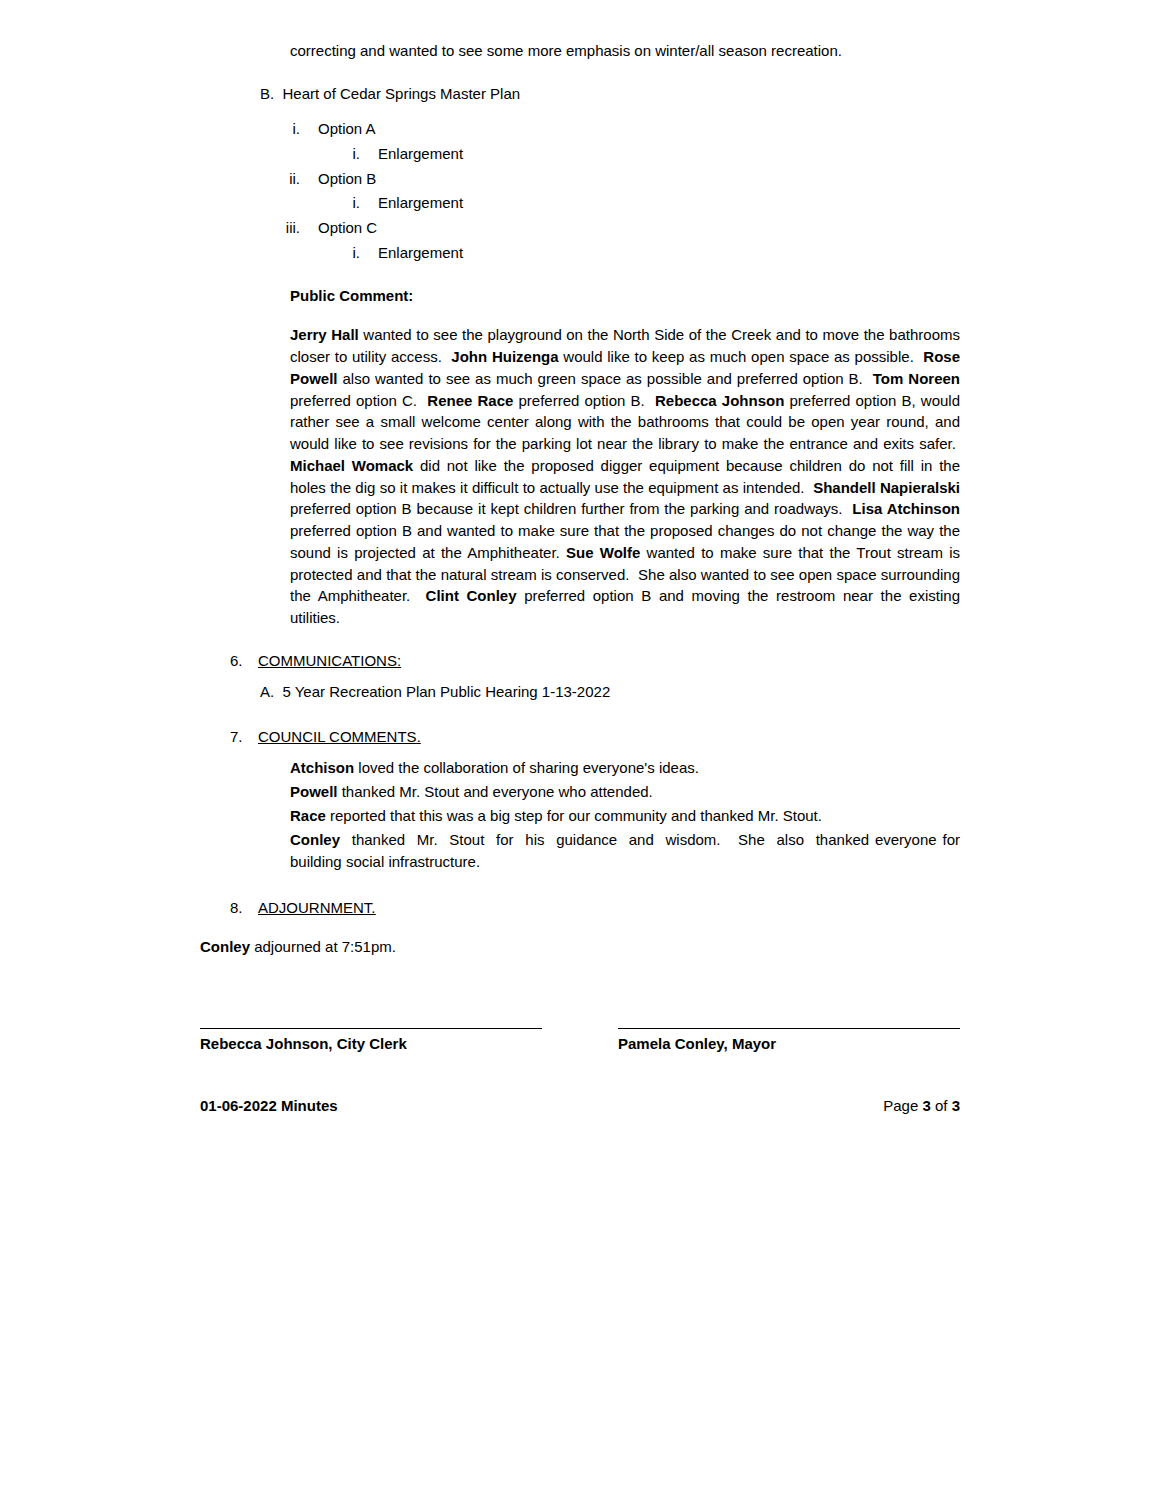correcting and wanted to see some more emphasis on winter/all season recreation.
B. Heart of Cedar Springs Master Plan
i. Option A
i. Enlargement
ii. Option B
i. Enlargement
iii. Option C
i. Enlargement
Public Comment:
Jerry Hall wanted to see the playground on the North Side of the Creek and to move the bathrooms closer to utility access. John Huizenga would like to keep as much open space as possible. Rose Powell also wanted to see as much green space as possible and preferred option B. Tom Noreen preferred option C. Renee Race preferred option B. Rebecca Johnson preferred option B, would rather see a small welcome center along with the bathrooms that could be open year round, and would like to see revisions for the parking lot near the library to make the entrance and exits safer. Michael Womack did not like the proposed digger equipment because children do not fill in the holes the dig so it makes it difficult to actually use the equipment as intended. Shandell Napieralski preferred option B because it kept children further from the parking and roadways. Lisa Atchinson preferred option B and wanted to make sure that the proposed changes do not change the way the sound is projected at the Amphitheater. Sue Wolfe wanted to make sure that the Trout stream is protected and that the natural stream is conserved. She also wanted to see open space surrounding the Amphitheater. Clint Conley preferred option B and moving the restroom near the existing utilities.
6. COMMUNICATIONS:
A. 5 Year Recreation Plan Public Hearing 1-13-2022
7. COUNCIL COMMENTS.
Atchison loved the collaboration of sharing everyone's ideas.
Powell thanked Mr. Stout and everyone who attended.
Race reported that this was a big step for our community and thanked Mr. Stout.
Conley thanked Mr. Stout for his guidance and wisdom. She also thanked everyone for building social infrastructure.
8. ADJOURNMENT.
Conley adjourned at 7:51pm.
Rebecca Johnson, City Clerk
Pamela Conley, Mayor
01-06-2022 Minutes
Page 3 of 3